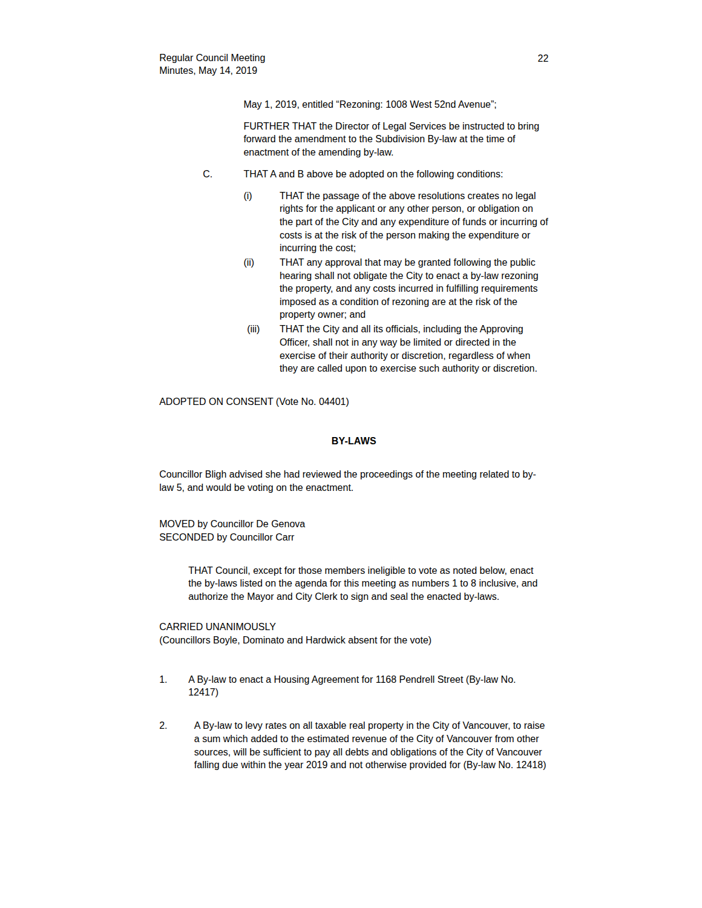Regular Council Meeting
Minutes, May 14, 2019
22
May 1, 2019, entitled “Rezoning: 1008 West 52nd Avenue”;
FURTHER THAT the Director of Legal Services be instructed to bring forward the amendment to the Subdivision By-law at the time of enactment of the amending by-law.
C.
THAT A and B above be adopted on the following conditions:
(i)
THAT the passage of the above resolutions creates no legal rights for the applicant or any other person, or obligation on the part of the City and any expenditure of funds or incurring of costs is at the risk of the person making the expenditure or incurring the cost;
(ii)
THAT any approval that may be granted following the public hearing shall not obligate the City to enact a by-law rezoning the property, and any costs incurred in fulfilling requirements imposed as a condition of rezoning are at the risk of the property owner; and
(iii)
THAT the City and all its officials, including the Approving Officer, shall not in any way be limited or directed in the exercise of their authority or discretion, regardless of when they are called upon to exercise such authority or discretion.
ADOPTED ON CONSENT (Vote No. 04401)
BY-LAWS
Councillor Bligh advised she had reviewed the proceedings of the meeting related to by-law 5, and would be voting on the enactment.
MOVED by Councillor De Genova
SECONDED by Councillor Carr
THAT Council, except for those members ineligible to vote as noted below, enact the by-laws listed on the agenda for this meeting as numbers 1 to 8 inclusive, and authorize the Mayor and City Clerk to sign and seal the enacted by-laws.
CARRIED UNANIMOUSLY
(Councillors Boyle, Dominato and Hardwick absent for the vote)
1.
A By-law to enact a Housing Agreement for 1168 Pendrell Street (By-law No. 12417)
2.
A By-law to levy rates on all taxable real property in the City of Vancouver, to raise a sum which added to the estimated revenue of the City of Vancouver from other sources, will be sufficient to pay all debts and obligations of the City of Vancouver falling due within the year 2019 and not otherwise provided for (By-law No. 12418)